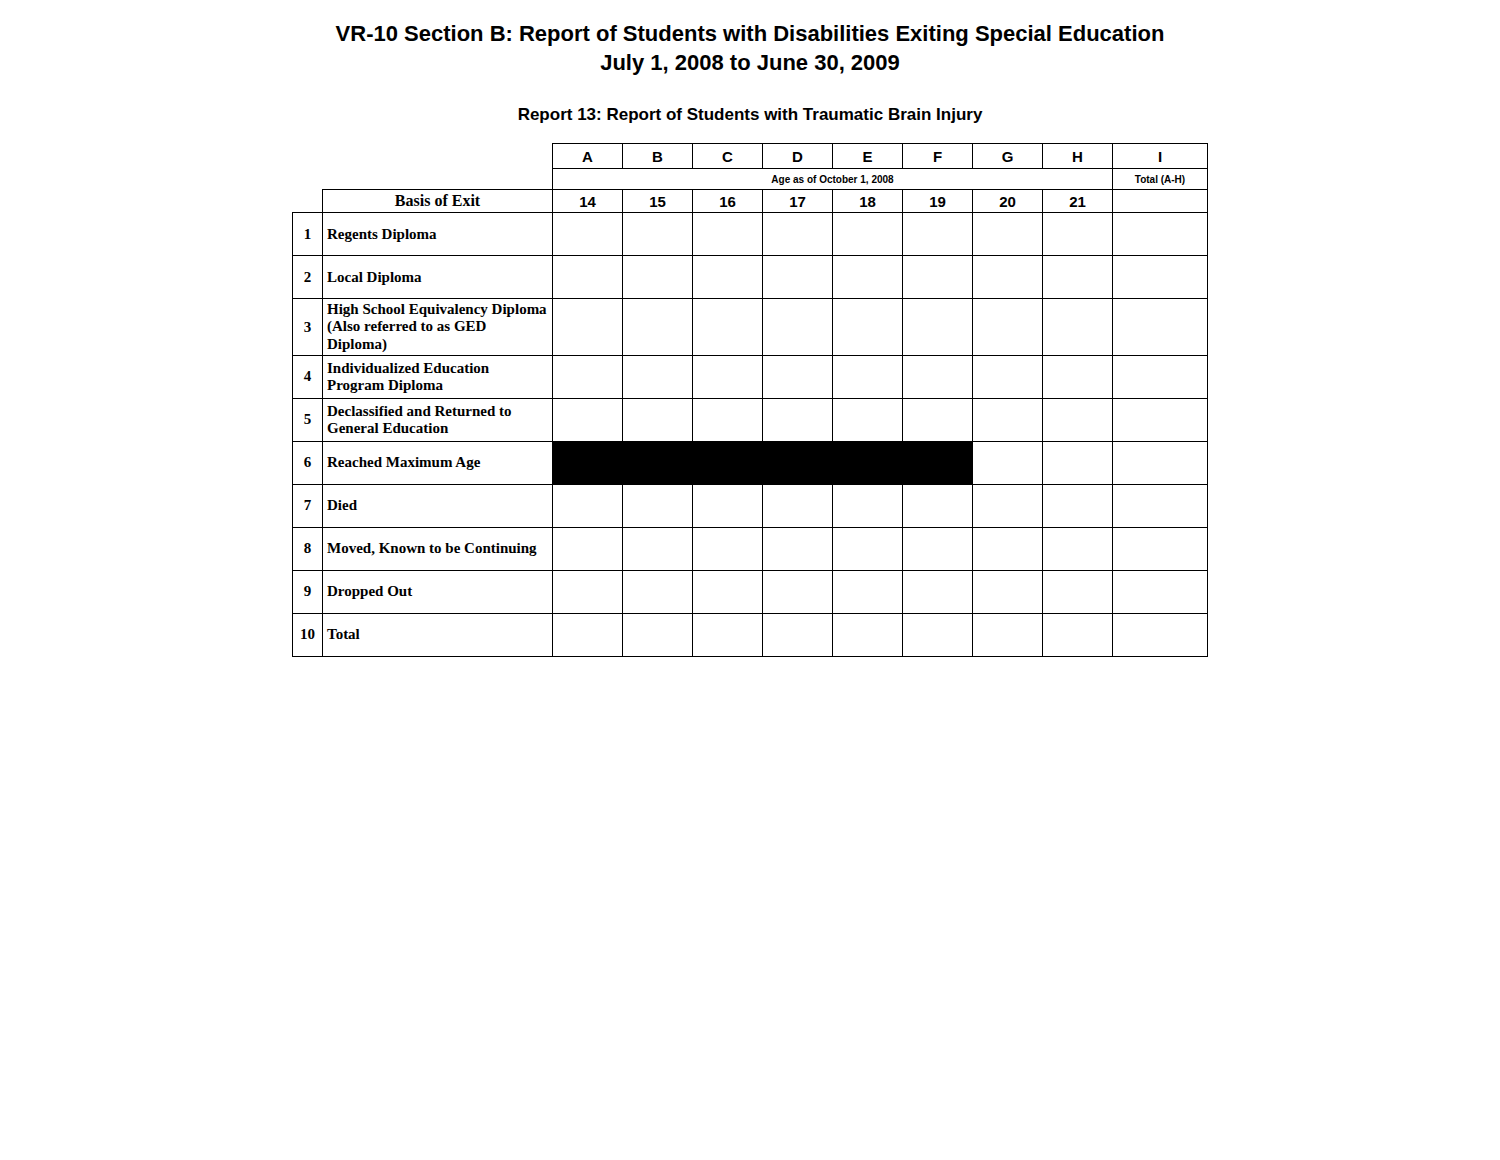VR-10 Section B: Report of Students with Disabilities Exiting Special Education
July 1, 2008 to June 30, 2009
Report 13: Report of Students with Traumatic Brain Injury
| | | A | B | C | D | E | F | G | H | I |
| --- | --- | --- | --- | --- | --- | --- | --- | --- | --- | --- |
| | | Age as of October 1, 2008 | Total (A-H) |
| | Basis of Exit | 14 | 15 | 16 | 17 | 18 | 19 | 20 | 21 | |
| 1 | Regents Diploma | | | | | | | | | |
| 2 | Local Diploma | | | | | | | | | |
| 3 | High School Equivalency Diploma (Also referred to as GED Diploma) | | | | | | | | | |
| 4 | Individualized Education Program Diploma | | | | | | | | | |
| 5 | Declassified and Returned to General Education | | | | | | | | | |
| 6 | Reached Maximum Age | | | | |
| 7 | Died | | | | | | | | | |
| 8 | Moved, Known to be Continuing | | | | | | | | | |
| 9 | Dropped Out | | | | | | | | | |
| 10 | Total | | | | | | | | | |